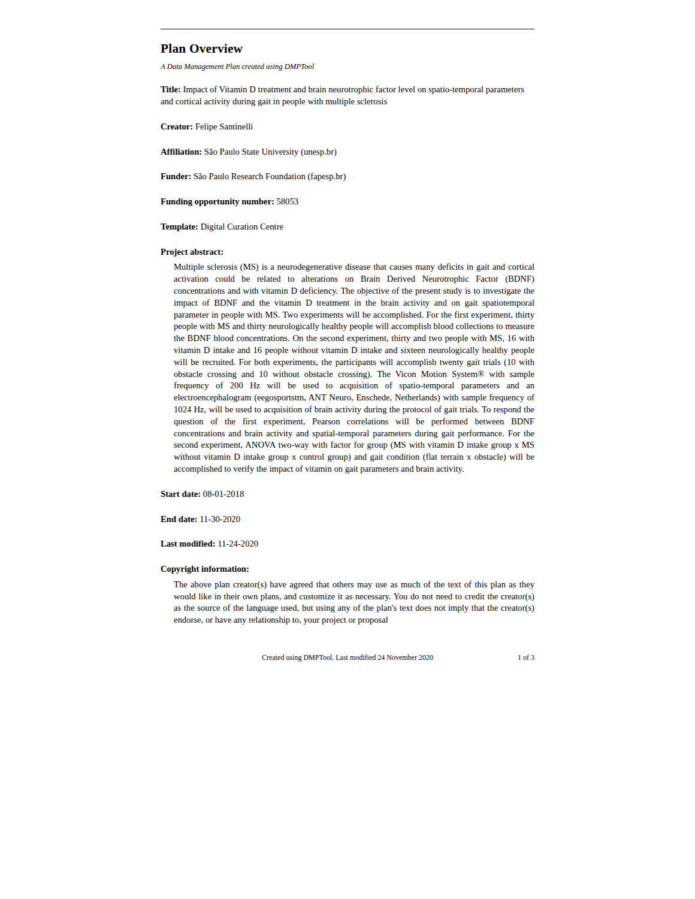Plan Overview
A Data Management Plan created using DMPTool
Title: Impact of Vitamin D treatment and brain neurotrophic factor level on spatio-temporal parameters and cortical activity during gait in people with multiple sclerosis
Creator: Felipe Santinelli
Affiliation: São Paulo State University (unesp.br)
Funder: São Paulo Research Foundation (fapesp.br)
Funding opportunity number: 58053
Template: Digital Curation Centre
Project abstract:
Multiple sclerosis (MS) is a neurodegenerative disease that causes many deficits in gait and cortical activation could be related to alterations on Brain Derived Neurotrophic Factor (BDNF) concentrations and with vitamin D deficiency. The objective of the present study is to investigate the impact of BDNF and the vitamin D treatment in the brain activity and on gait spatiotemporal parameter in people with MS. Two experiments will be accomplished. For the first experiment, thirty people with MS and thirty neurologically healthy people will accomplish blood collections to measure the BDNF blood concentrations. On the second experiment, thirty and two people with MS, 16 with vitamin D intake and 16 people without vitamin D intake and sixteen neurologically healthy people will be recruited. For both experiments, the participants will accomplish twenty gait trials (10 with obstacle crossing and 10 without obstacle crossing). The Vicon Motion System® with sample frequency of 200 Hz will be used to acquisition of spatio-temporal parameters and an electroencephalogram (eegosportstm, ANT Neuro, Enschede, Netherlands) with sample frequency of 1024 Hz, will be used to acquisition of brain activity during the protocol of gait trials. To respond the question of the first experiment, Pearson correlations will be performed between BDNF concentrations and brain activity and spatial-temporal parameters during gait performance. For the second experiment, ANOVA two-way with factor for group (MS with vitamin D intake group x MS without vitamin D intake group x control group) and gait condition (flat terrain x obstacle) will be accomplished to verify the impact of vitamin on gait parameters and brain activity.
Start date: 08-01-2018
End date: 11-30-2020
Last modified: 11-24-2020
Copyright information:
The above plan creator(s) have agreed that others may use as much of the text of this plan as they would like in their own plans, and customize it as necessary. You do not need to credit the creator(s) as the source of the language used, but using any of the plan's text does not imply that the creator(s) endorse, or have any relationship to, your project or proposal
Created using DMPTool. Last modified 24 November 2020 1 of 3